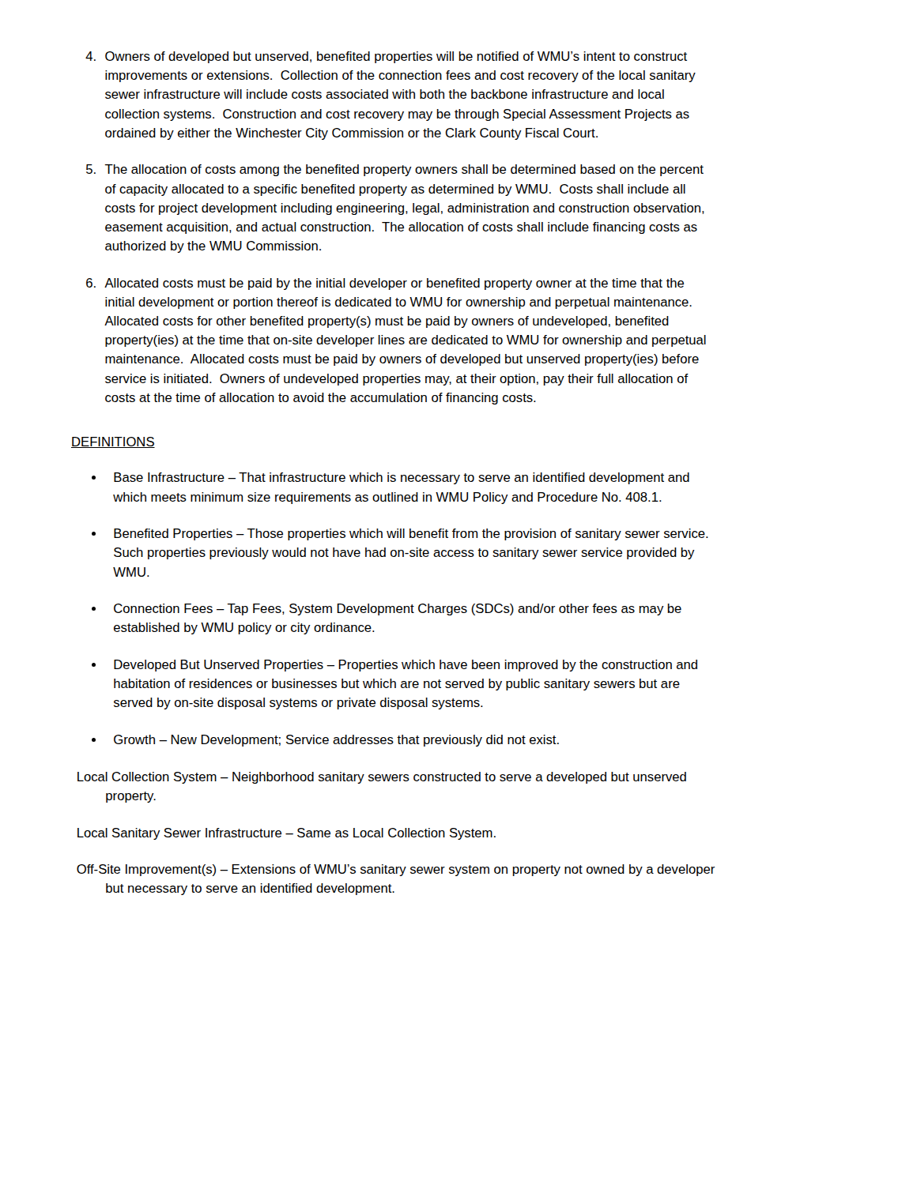Owners of developed but unserved, benefited properties will be notified of WMU’s intent to construct improvements or extensions. Collection of the connection fees and cost recovery of the local sanitary sewer infrastructure will include costs associated with both the backbone infrastructure and local collection systems. Construction and cost recovery may be through Special Assessment Projects as ordained by either the Winchester City Commission or the Clark County Fiscal Court.
The allocation of costs among the benefited property owners shall be determined based on the percent of capacity allocated to a specific benefited property as determined by WMU. Costs shall include all costs for project development including engineering, legal, administration and construction observation, easement acquisition, and actual construction. The allocation of costs shall include financing costs as authorized by the WMU Commission.
Allocated costs must be paid by the initial developer or benefited property owner at the time that the initial development or portion thereof is dedicated to WMU for ownership and perpetual maintenance. Allocated costs for other benefited property(s) must be paid by owners of undeveloped, benefited property(ies) at the time that on-site developer lines are dedicated to WMU for ownership and perpetual maintenance. Allocated costs must be paid by owners of developed but unserved property(ies) before service is initiated. Owners of undeveloped properties may, at their option, pay their full allocation of costs at the time of allocation to avoid the accumulation of financing costs.
DEFINITIONS
Base Infrastructure – That infrastructure which is necessary to serve an identified development and which meets minimum size requirements as outlined in WMU Policy and Procedure No. 408.1.
Benefited Properties – Those properties which will benefit from the provision of sanitary sewer service. Such properties previously would not have had on-site access to sanitary sewer service provided by WMU.
Connection Fees – Tap Fees, System Development Charges (SDCs) and/or other fees as may be established by WMU policy or city ordinance.
Developed But Unserved Properties – Properties which have been improved by the construction and habitation of residences or businesses but which are not served by public sanitary sewers but are served by on-site disposal systems or private disposal systems.
Growth – New Development; Service addresses that previously did not exist.
Local Collection System – Neighborhood sanitary sewers constructed to serve a developed but unserved property.
Local Sanitary Sewer Infrastructure – Same as Local Collection System.
Off-Site Improvement(s) – Extensions of WMU’s sanitary sewer system on property not owned by a developer but necessary to serve an identified development.